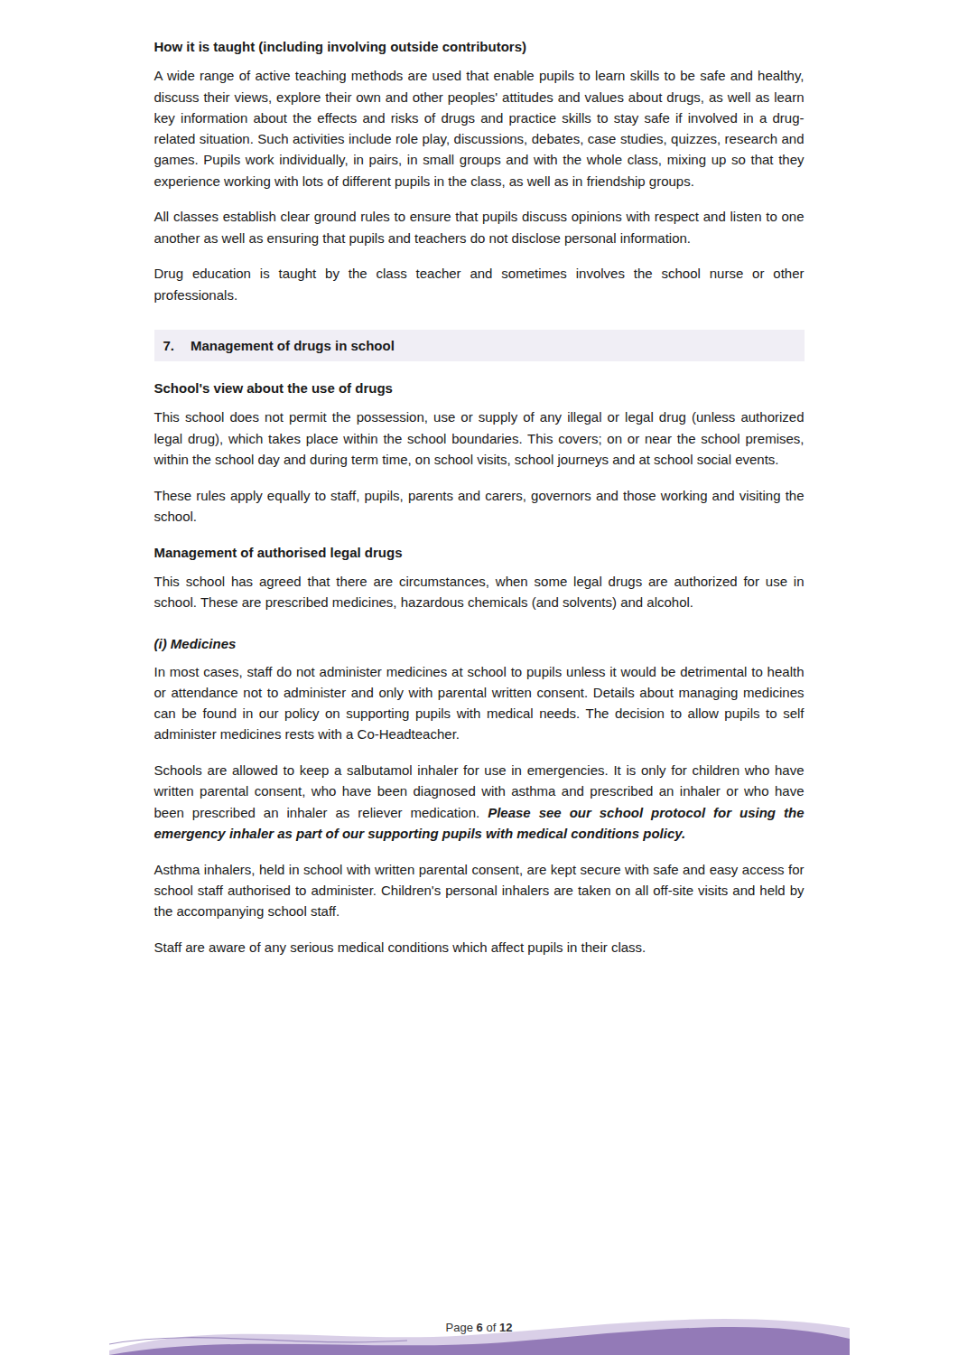How it is taught (including involving outside contributors)
A wide range of active teaching methods are used that enable pupils to learn skills to be safe and healthy, discuss their views, explore their own and other peoples' attitudes and values about drugs, as well as learn key information about the effects and risks of drugs and practice skills to stay safe if involved in a drug-related situation. Such activities include role play, discussions, debates, case studies, quizzes, research and games. Pupils work individually, in pairs, in small groups and with the whole class, mixing up so that they experience working with lots of different pupils in the class, as well as in friendship groups.
All classes establish clear ground rules to ensure that pupils discuss opinions with respect and listen to one another as well as ensuring that pupils and teachers do not disclose personal information.
Drug education is taught by the class teacher and sometimes involves the school nurse or other professionals.
7. Management of drugs in school
School's view about the use of drugs
This school does not permit the possession, use or supply of any illegal or legal drug (unless authorized legal drug), which takes place within the school boundaries. This covers; on or near the school premises, within the school day and during term time, on school visits, school journeys and at school social events.
These rules apply equally to staff, pupils, parents and carers, governors and those working and visiting the school.
Management of authorised legal drugs
This school has agreed that there are circumstances, when some legal drugs are authorized for use in school. These are prescribed medicines, hazardous chemicals (and solvents) and alcohol.
(i) Medicines
In most cases, staff do not administer medicines at school to pupils unless it would be detrimental to health or attendance not to administer and only with parental written consent. Details about managing medicines can be found in our policy on supporting pupils with medical needs. The decision to allow pupils to self administer medicines rests with a Co-Headteacher.
Schools are allowed to keep a salbutamol inhaler for use in emergencies. It is only for children who have written parental consent, who have been diagnosed with asthma and prescribed an inhaler or who have been prescribed an inhaler as reliever medication. Please see our school protocol for using the emergency inhaler as part of our supporting pupils with medical conditions policy.
Asthma inhalers, held in school with written parental consent, are kept secure with safe and easy access for school staff authorised to administer. Children's personal inhalers are taken on all off-site visits and held by the accompanying school staff.
Staff are aware of any serious medical conditions which affect pupils in their class.
Page 6 of 12